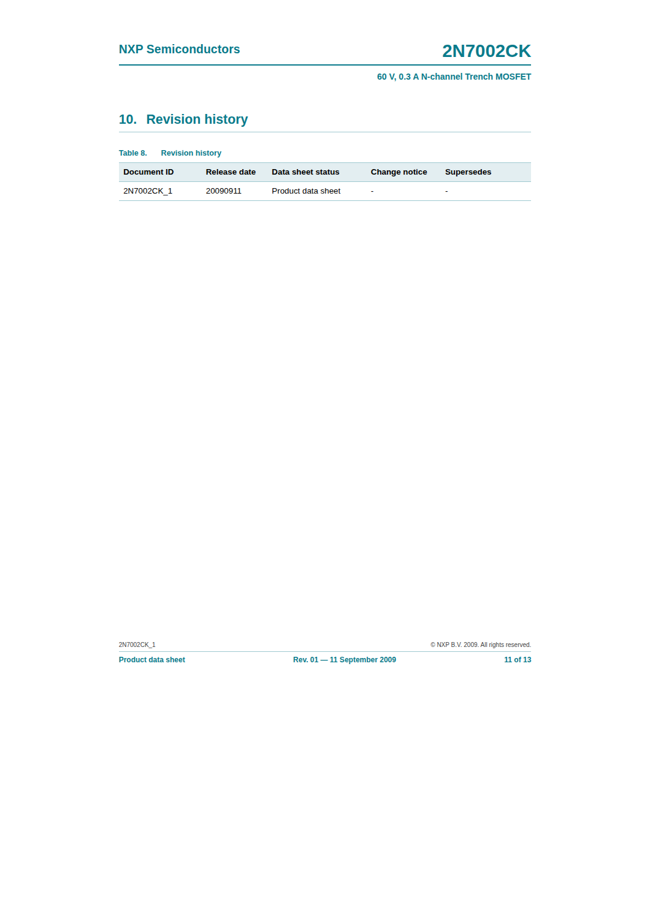NXP Semiconductors
2N7002CK
60 V, 0.3 A N-channel Trench MOSFET
10. Revision history
Table 8. Revision history
| Document ID | Release date | Data sheet status | Change notice | Supersedes |
| --- | --- | --- | --- | --- |
| 2N7002CK_1 | 20090911 | Product data sheet | - | - |
2N7002CK_1
© NXP B.V. 2009. All rights reserved.
Product data sheet
Rev. 01 — 11 September 2009
11 of 13